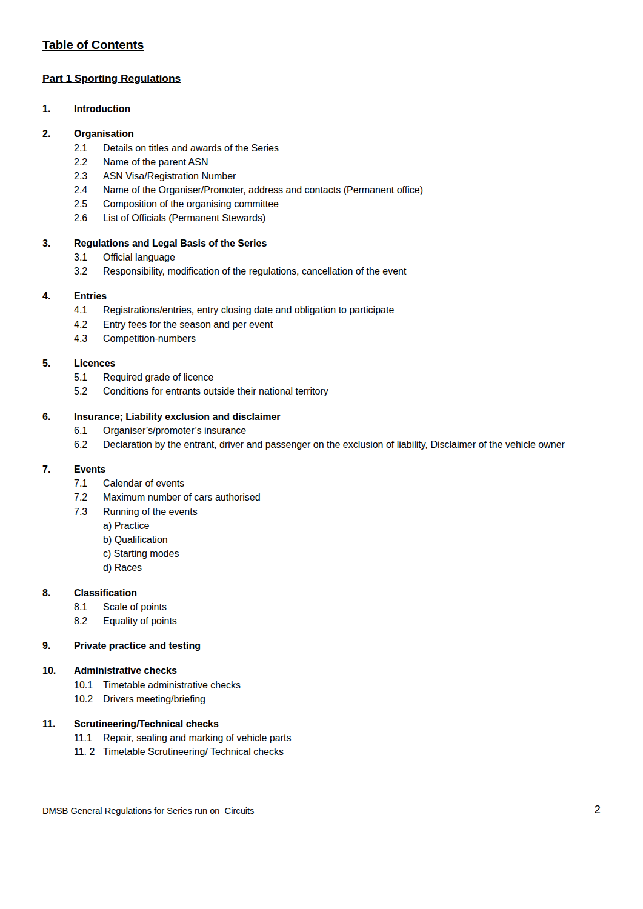Table of Contents
Part 1 Sporting Regulations
1. Introduction
2. Organisation
2.1 Details on titles and awards of the Series
2.2 Name of the parent ASN
2.3 ASN Visa/Registration Number
2.4 Name of the Organiser/Promoter, address and contacts (Permanent office)
2.5 Composition of the organising committee
2.6 List of Officials (Permanent Stewards)
3. Regulations and Legal Basis of the Series
3.1 Official language
3.2 Responsibility, modification of the regulations, cancellation of the event
4. Entries
4.1 Registrations/entries, entry closing date and obligation to participate
4.2 Entry fees for the season and per event
4.3 Competition-numbers
5. Licences
5.1 Required grade of licence
5.2 Conditions for entrants outside their national territory
6. Insurance; Liability exclusion and disclaimer
6.1 Organiser’s/promoter’s insurance
6.2 Declaration by the entrant, driver and passenger on the exclusion of liability, Disclaimer of the vehicle owner
7. Events
7.1 Calendar of events
7.2 Maximum number of cars authorised
7.3 Running of the events
a) Practice
b) Qualification
c) Starting modes
d) Races
8. Classification
8.1 Scale of points
8.2 Equality of points
9. Private practice and testing
10. Administrative checks
10.1 Timetable administrative checks
10.2 Drivers meeting/briefing
11. Scrutineering/Technical checks
11.1 Repair, sealing and marking of vehicle parts
11. 2 Timetable Scrutineering/ Technical checks
DMSB General Regulations for Series run on Circuits
2